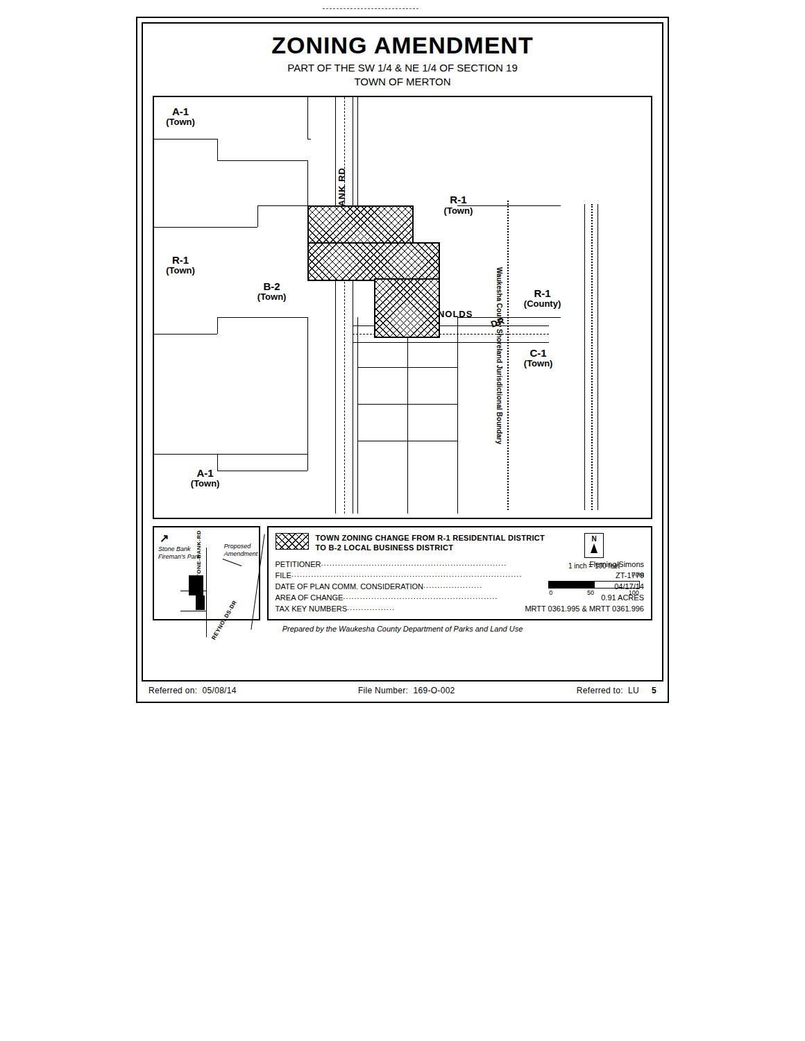ZONING AMENDMENT
PART OF THE SW 1/4 & NE 1/4 OF SECTION 19
TOWN OF MERTON
STONE
BANK RD
REYNOLDS
DR
A-1(Town)
R-1(Town)
B-2(Town)
A-1(Town)
R-1(Town)
R-1(County)
C-1(Town)
Waukesha County Shoreland Jurisdictional Boundary
↗
Stone Bank
Fireman's Park
STONE-BANK-RD
Proposed
Amendment
REYNOLDS-DR
TOWN ZONING CHANGE FROM R-1 RESIDENTIAL DISTRICT
TO B-2 LOCAL BUSINESS DISTRICT
| PETITIONER .................................................................. | Fleming/Simons |
| FILE .................................................................................. | ZT-1779 |
| DATE OF PLAN COMM. CONSIDERATION ..................... | 04/17/14 |
| AREA OF CHANGE ....................................................... | 0.91 ACRES |
| TAX KEY NUMBERS ................. | MRTT 0361.995 & MRTT 0361.996 |
N
1 inch = 100 feet
Feet
050100
Prepared by the Waukesha County Department of Parks and Land Use
Referred on: 05/08/14 File Number: 169-O-002 Referred to: LU5